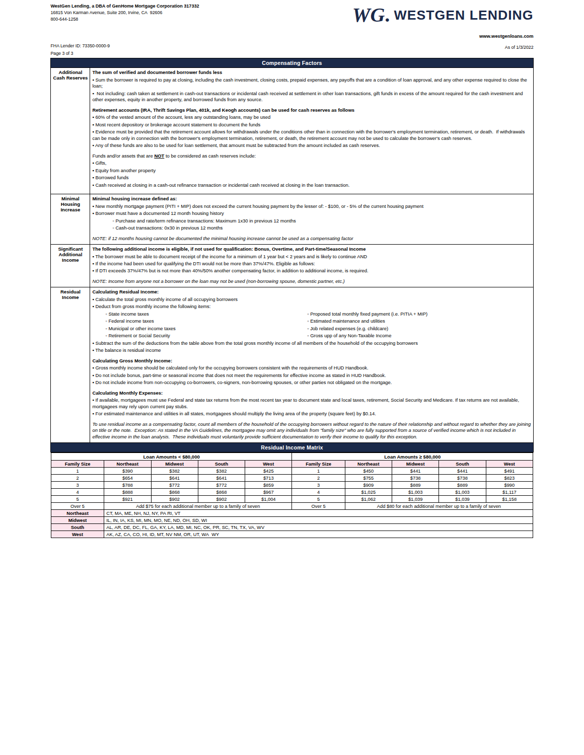WestGen Lending, a DBA of GenHome Mortgage Corporation 317332
16815 Von Karman Avenue, Suite 200, Irvine, CA 92606
800-644-1258
WG. WESTGEN LENDING
www.westgenloans.com
FHA Lender ID: 73350-0000-9
Page 3 of 3
As of 1/3/2022
| Compensating Factors |
| Additional Cash Reserves | The sum of verified and documented borrower funds less Sum the borrower is required to pay at closing, including the cash investment, closing costs, prepaid expenses, any payoffs that are a condition of loan approval, and any other expense required to close the loan; Not including: cash taken at settlement in cash-out transactions or incidental cash received at settlement in other loan transactions, gift funds in excess of the amount required for the cash investment and other expenses, equity in another property, and borrowed funds from any source. Retirement accounts (IRA, Thrift Savings Plan, 401k, and Keogh accounts) can be used for cash reserves as follows 60% of the vested amount of the account, less any outstanding loans, may be used Most recent depository or brokerage account statement to document the funds Evidence must be provided that the retirement account allows for withdrawals under the conditions other than in connection with the borrower's employment termination, retirement, or death. If withdrawals can be made only in connection with the borrower's employment termination, retirement, or death, the retirement account may not be used to calculate the borrower's cash reserves. Any of these funds are also to be used for loan settlement, that amount must be subtracted from the amount included as cash reserves. Funds and/or assets that are NOT to be considered as cash reserves include: Gifts, Equity from another property Borrowed funds Cash received at closing in a cash-out refinance transaction or incidental cash received at closing in the loan transaction. |
| Minimal Housing Increase | Minimal housing increase defined as: New monthly mortgage payment (PITI + MIP) does not exceed the current housing payment by the lesser of: - $100, or - 5% of the current housing payment Borrower must have a documented 12 month housing history Purchase and rate/term refinance transactions: Maximum 1x30 in previous 12 months Cash-out transactions: 0x30 in previous 12 months NOTE: if 12 months housing cannot be documented the minimal housing increase cannot be used as a compensating factor |
| Significant Additional Income | The following additional income is eligible, if not used for qualification: Bonus, Overtime, and Part-time/Seasonal Income The borrower must be able to document receipt of the income for a minimum of 1 year but < 2 years and is likely to continue AND If the income had been used for qualifying the DTI would not be more than 37%/47%. Eligible as follows: If DTI exceeds 37%/47% but is not more than 40%/50% another compensating factor, in addition to additional income, is required. NOTE: Income from anyone not a borrower on the loan may not be used (non-borrowing spouse, domestic partner, etc.) |
| Residual Income | Calculating Residual Income: Calculate the total gross monthly income of all occupying borrowers Deduct from gross monthly income the following items: State income taxes Federal income taxes Municipal or other income taxes Retirement or Social Security Proposed total monthly fixed payment (i.e. PITIA + MIP) Estimated maintenance and utilities Job related expenses (e.g. childcare) Gross upp of any Non-Taxable Income Subtract the sum of the deductions from the table above from the total gross monthly income of all members of the household of the occupying borrowers The balance is residual income Calculating Gross Monthly Income: Gross monthly income should be calculated only for the occupying borrowers consistent with the requirements of HUD Handbook. Do not include bonus, part-time or seasonal income that does not meet the requirements for effective income as stated in HUD Handbook. Do not include income from non-occupying co-borrowers, co-signers, non-borrowing spouses, or other parties not obligated on the mortgage. Calculating Monthly Expenses: If available, mortgagees must use Federal and state tax returns from the most recent tax year to document state and local taxes, retirement, Social Security and Medicare. If tax returns are not available, mortgagees may rely upon current pay stubs. For estimated maintenance and utilities in all states, mortgagees should multiply the living area of the property (square feet) by $0.14. To use residual income as a compensating factor, count all members of the household of the occupying borrowers without regard to the nature of their relationship and without regard to whether they are joining on title or the note. Exception: As stated in the VA Guidelines, the mortgagee may omit any individuals from "family size" who are fully supported from a source of verified income which is not included in effective income in the loan analysis. These individuals must voluntarily provide sufficient documentation to verify their income to qualify for this exception. |
| Residual Income Matrix |
| / Loan Amounts < $80,000 / Loan Amounts ≥ $80,000 / / --- / --- / / Family Size / Northeast / Midwest / South / West / Family Size / Northeast / Midwest / South / West / / 1 / $390 / $382 / $382 / $425 / 1 / $450 / $441 / $441 / $491 / / 2 / $654 / $641 / $641 / $713 / 2 / $755 / $738 / $738 / $823 / / 3 / $788 / $772 / $772 / $859 / 3 / $909 / $889 / $889 / $990 / / 4 / $888 / $868 / $868 / $967 / 4 / $1,025 / $1,003 / $1,003 / $1,117 / / 5 / $921 / $902 / $902 / $1,004 / 5 / $1,062 / $1,039 / $1,039 / $1,158 / / Over 5 / Add $75 for each additional member up to a family of seven / Over 5 / Add $80 for each additional member up to a family of seven / / Northeast / CT, MA, ME, NH, NJ, NY, PA RI, VT / / Midwest / IL, IN, IA, KS, MI, MN, MO, NE, ND, OH, SD, WI / / South / AL, AR, DE, DC, FL, GA, KY, LA, MD, MI, NC, OK, PR, SC, TN, TX, VA, WV / / West / AK, AZ, CA, CO, HI, ID, MT, NV NM, OR, UT, WA WY / |